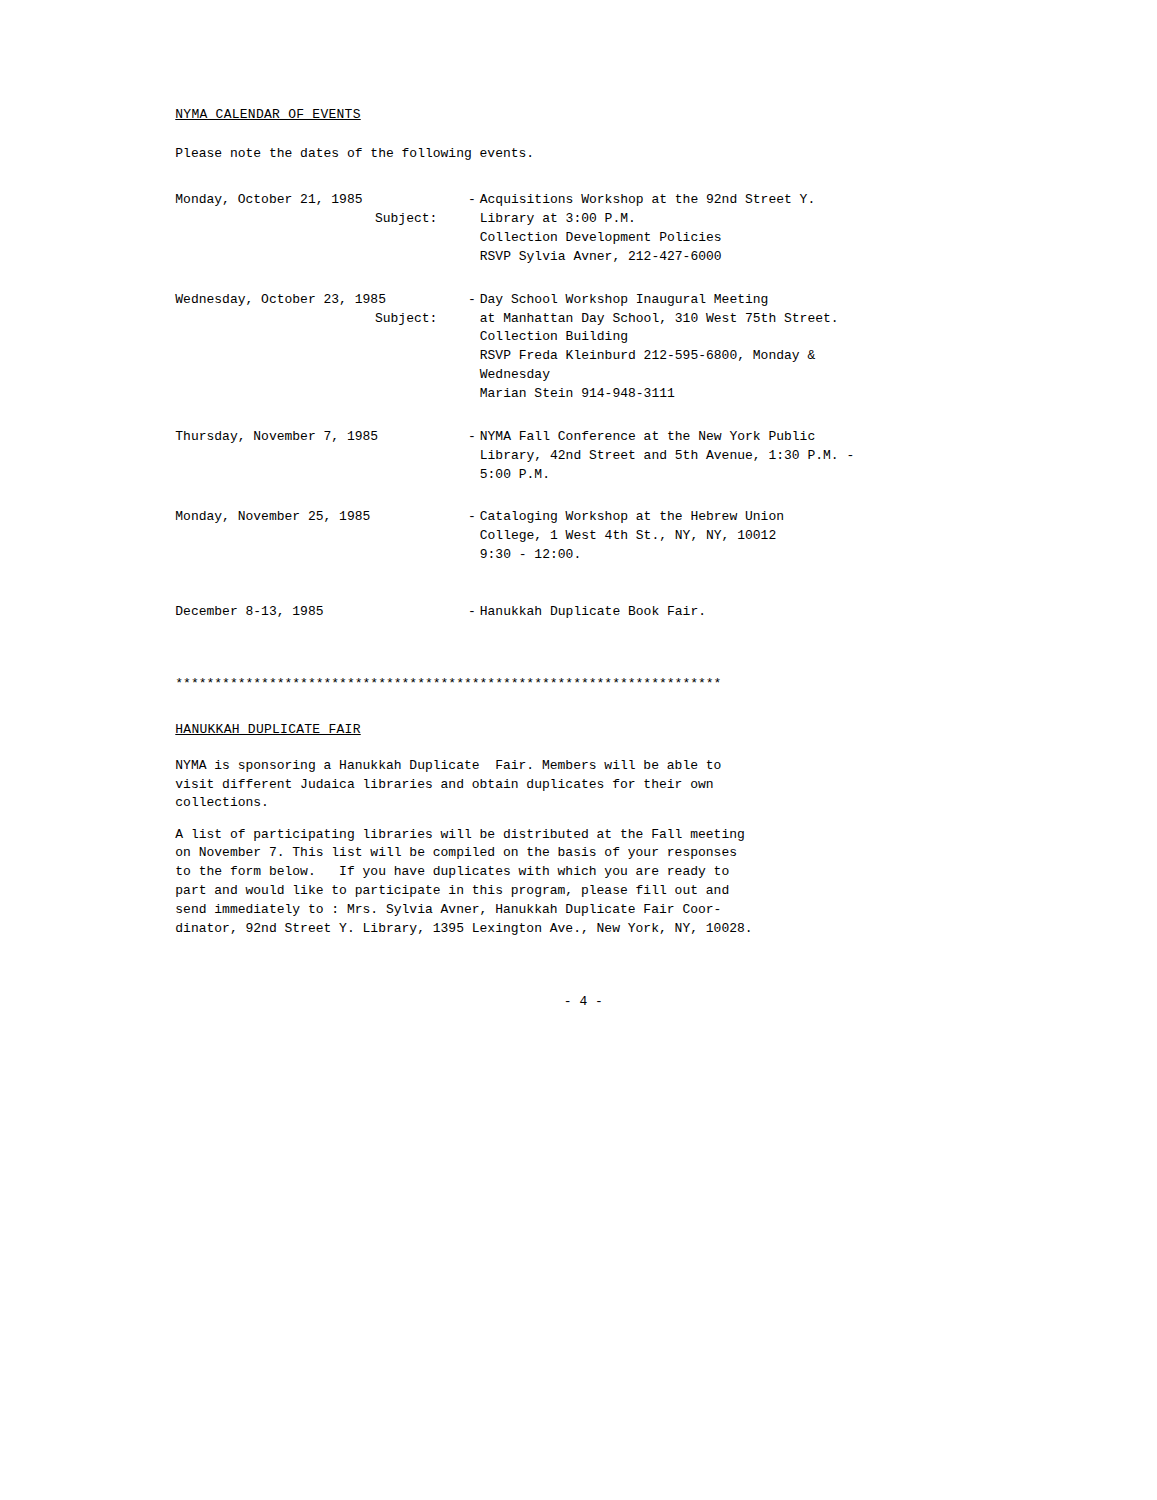NYMA CALENDAR OF EVENTS
Please note the dates of the following events.
| Monday, October 21, 1985 Subject: | - Acquisitions Workshop at the 92nd Street Y. Library at 3:00 P.M. Collection Development Policies RSVP Sylvia Avner, 212-427-6000 |
| Wednesday, October 23, 1985 Subject: | - Day School Workshop Inaugural Meeting at Manhattan Day School, 310 West 75th Street. Collection Building RSVP Freda Kleinburd 212-595-6800, Monday & Wednesday Marian Stein 914-948-3111 |
| Thursday, November 7, 1985 | - NYMA Fall Conference at the New York Public Library, 42nd Street and 5th Avenue, 1:30 P.M. - 5:00 P.M. |
| Monday, November 25, 1985 | - Cataloging Workshop at the Hebrew Union College, 1 West 4th St., NY, NY, 10012 9:30 - 12:00. |
| December 8-13, 1985 | - Hanukkah Duplicate Book Fair. |
**********************************************************************
HANUKKAH DUPLICATE FAIR
NYMA is sponsoring a Hanukkah Duplicate Fair. Members will be able to
visit different Judaica libraries and obtain duplicates for their own
collections.
A list of participating libraries will be distributed at the Fall meeting
on November 7. This list will be compiled on the basis of your responses
to the form below. If you have duplicates with which you are ready to
part and would like to participate in this program, please fill out and
send immediately to : Mrs. Sylvia Avner, Hanukkah Duplicate Fair Coor-
dinator, 92nd Street Y. Library, 1395 Lexington Ave., New York, NY, 10028.
- 4 -